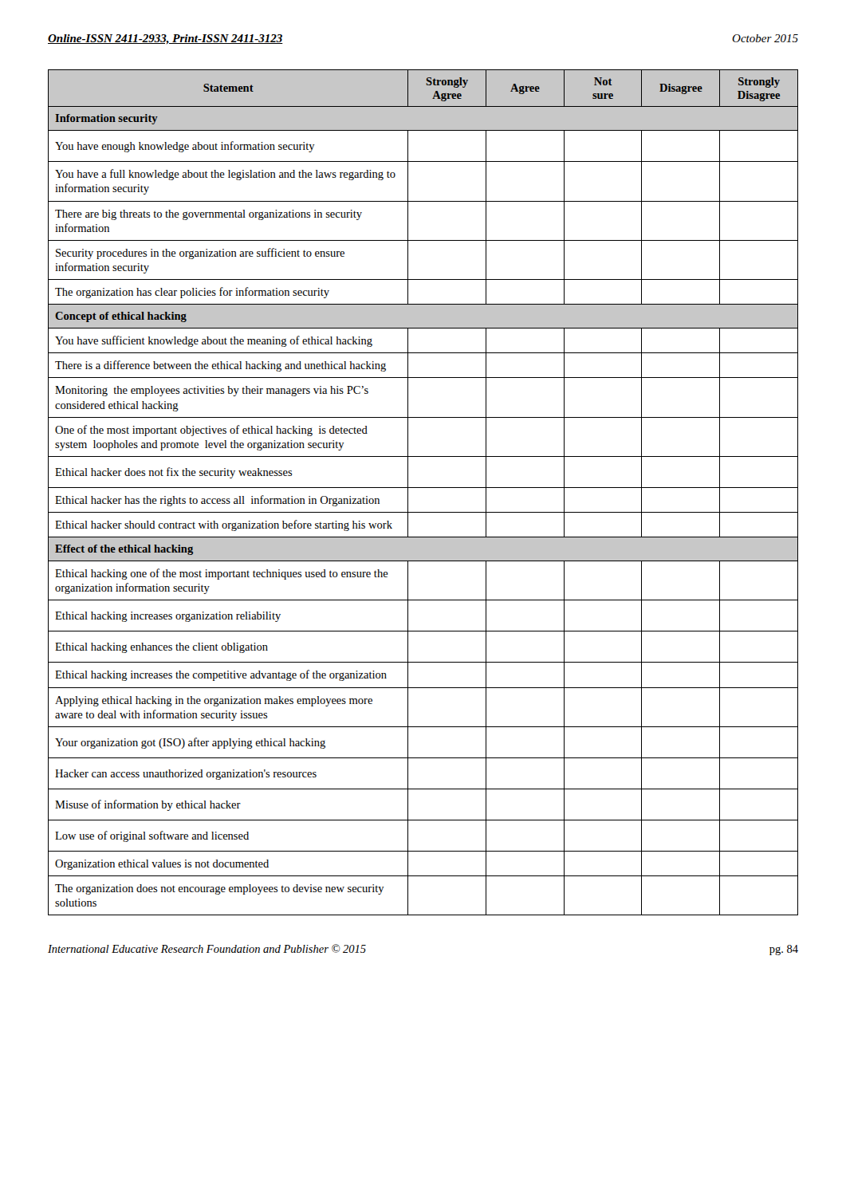Online-ISSN 2411-2933, Print-ISSN 2411-3123 October 2015
| Statement | Strongly Agree | Agree | Not sure | Disagree | Strongly Disagree |
| --- | --- | --- | --- | --- | --- |
| Information security |
| You have enough knowledge about information security | | | | | |
| You have a full knowledge about the legislation and the laws regarding to information security | | | | | |
| There are big threats to the governmental organizations in security information | | | | | |
| Security procedures in the organization are sufficient to ensure information security | | | | | |
| The organization has clear policies for information security | | | | | |
| Concept of ethical hacking |
| You have sufficient knowledge about the meaning of ethical hacking | | | | | |
| There is a difference between the ethical hacking and unethical hacking | | | | | |
| Monitoring the employees activities by their managers via his PC’s considered ethical hacking | | | | | |
| One of the most important objectives of ethical hacking is detected system loopholes and promote level the organization security | | | | | |
| Ethical hacker does not fix the security weaknesses | | | | | |
| Ethical hacker has the rights to access all information in Organization | | | | | |
| Ethical hacker should contract with organization before starting his work | | | | | |
| Effect of the ethical hacking |
| Ethical hacking one of the most important techniques used to ensure the organization information security | | | | | |
| Ethical hacking increases organization reliability | | | | | |
| Ethical hacking enhances the client obligation | | | | | |
| Ethical hacking increases the competitive advantage of the organization | | | | | |
| Applying ethical hacking in the organization makes employees more aware to deal with information security issues | | | | | |
| Your organization got (ISO) after applying ethical hacking | | | | | |
| Hacker can access unauthorized organization's resources | | | | | |
| Misuse of information by ethical hacker | | | | | |
| Low use of original software and licensed | | | | | |
| Organization ethical values is not documented | | | | | |
| The organization does not encourage employees to devise new security solutions | | | | | |
International Educative Research Foundation and Publisher © 2015 pg. 84